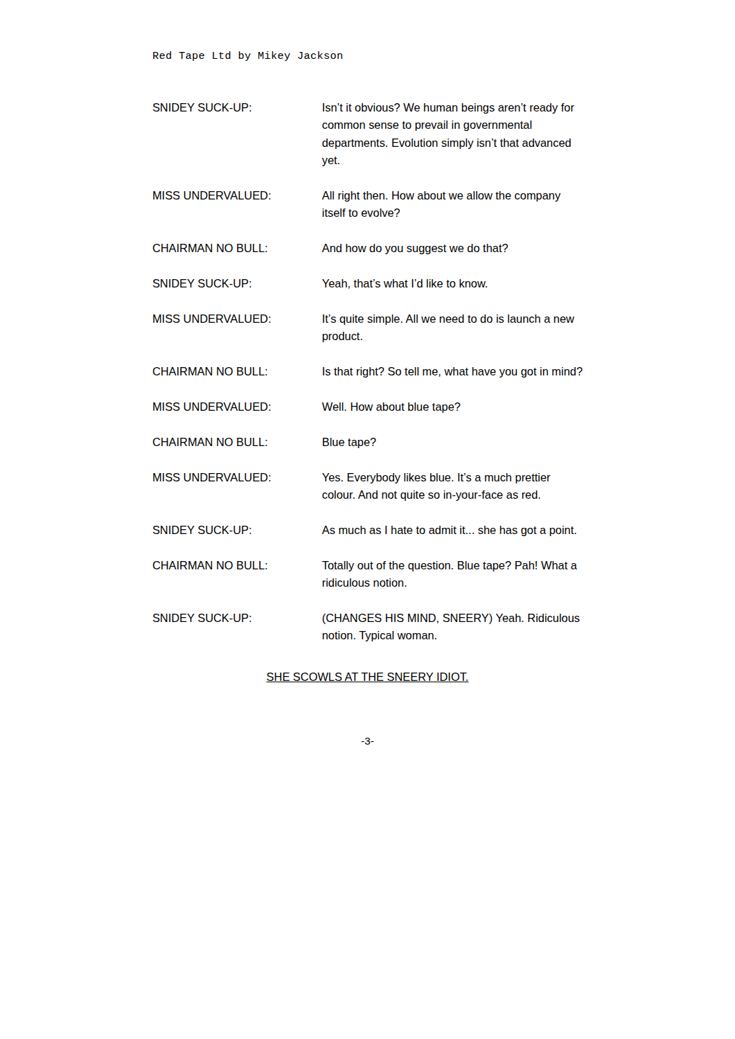Red Tape Ltd by Mikey Jackson
Snidey Suck-Up:
Isn’t it obvious? We human beings aren’t ready for common sense to prevail in governmental departments. Evolution simply isn’t that advanced yet.
Miss Undervalued:
All right then. How about we allow the company itself to evolve?
Chairman No Bull:
And how do you suggest we do that?
Snidey Suck-Up:
Yeah, that’s what I’d like to know.
Miss Undervalued:
It’s quite simple. All we need to do is launch a new product.
Chairman No Bull:
Is that right? So tell me, what have you got in mind?
Miss Undervalued:
Well. How about blue tape?
Chairman No Bull:
Blue tape?
Miss Undervalued:
Yes. Everybody likes blue. It’s a much prettier colour. And not quite so in-your-face as red.
Snidey Suck-Up:
As much as I hate to admit it... she has got a point.
Chairman No Bull:
Totally out of the question. Blue tape? Pah! What a ridiculous notion.
Snidey Suck-Up:
(CHANGES HIS MIND, SNEERY) Yeah. Ridiculous notion. Typical woman.
She scowls at the sneery idiot.
-3-